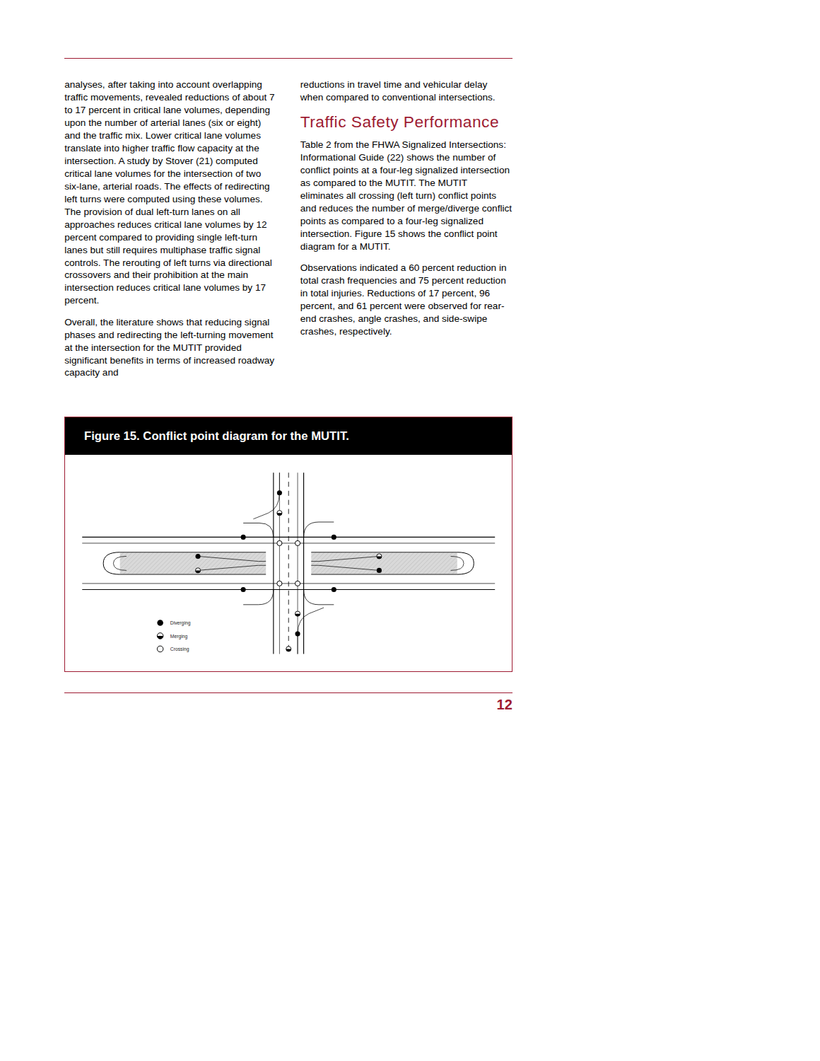analyses, after taking into account overlapping traffic movements, revealed reductions of about 7 to 17 percent in critical lane volumes, depending upon the number of arterial lanes (six or eight) and the traffic mix. Lower critical lane volumes translate into higher traffic flow capacity at the intersection. A study by Stover (21) computed critical lane volumes for the intersection of two six-lane, arterial roads. The effects of redirecting left turns were computed using these volumes. The provision of dual left-turn lanes on all approaches reduces critical lane volumes by 12 percent compared to providing single left-turn lanes but still requires multiphase traffic signal controls. The rerouting of left turns via directional crossovers and their prohibition at the main intersection reduces critical lane volumes by 17 percent.
Overall, the literature shows that reducing signal phases and redirecting the left-turning movement at the intersection for the MUTIT provided significant benefits in terms of increased roadway capacity and
reductions in travel time and vehicular delay when compared to conventional intersections.
Traffic Safety Performance
Table 2 from the FHWA Signalized Intersections: Informational Guide (22) shows the number of conflict points at a four-leg signalized intersection as compared to the MUTIT. The MUTIT eliminates all crossing (left turn) conflict points and reduces the number of merge/diverge conflict points as compared to a four-leg signalized intersection. Figure 15 shows the conflict point diagram for a MUTIT.
Observations indicated a 60 percent reduction in total crash frequencies and 75 percent reduction in total injuries. Reductions of 17 percent, 96 percent, and 61 percent were observed for rear-end crashes, angle crashes, and side-swipe crashes, respectively.
Figure 15. Conflict point diagram for the MUTIT.
Diverging Merging Crossing
12